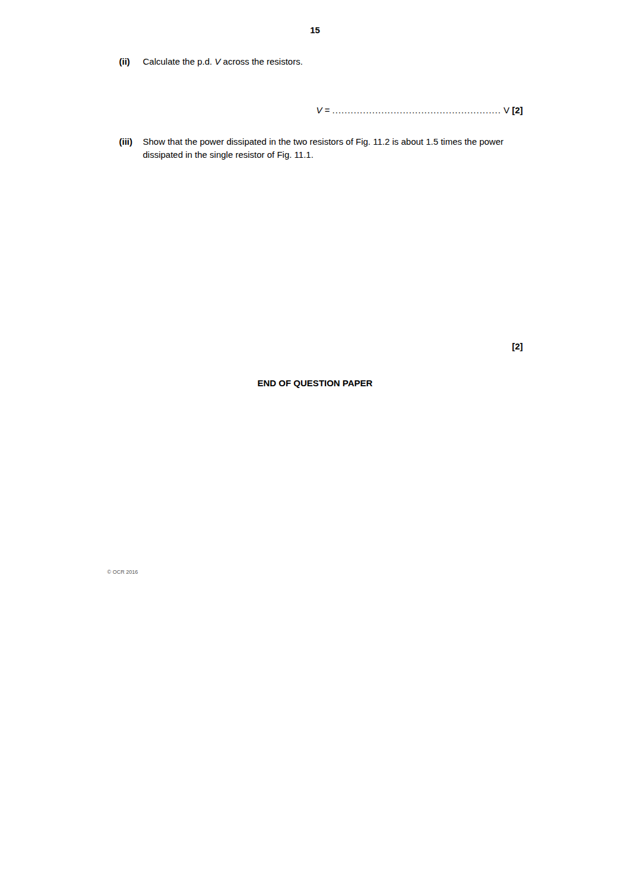15
(ii)
Calculate the p.d. V across the resistors.
V = ....................................................... V [2]
(iii)
Show that the power dissipated in the two resistors of Fig. 11.2 is about 1.5 times the power dissipated in the single resistor of Fig. 11.1.
[2]
END OF QUESTION PAPER
© OCR 2016